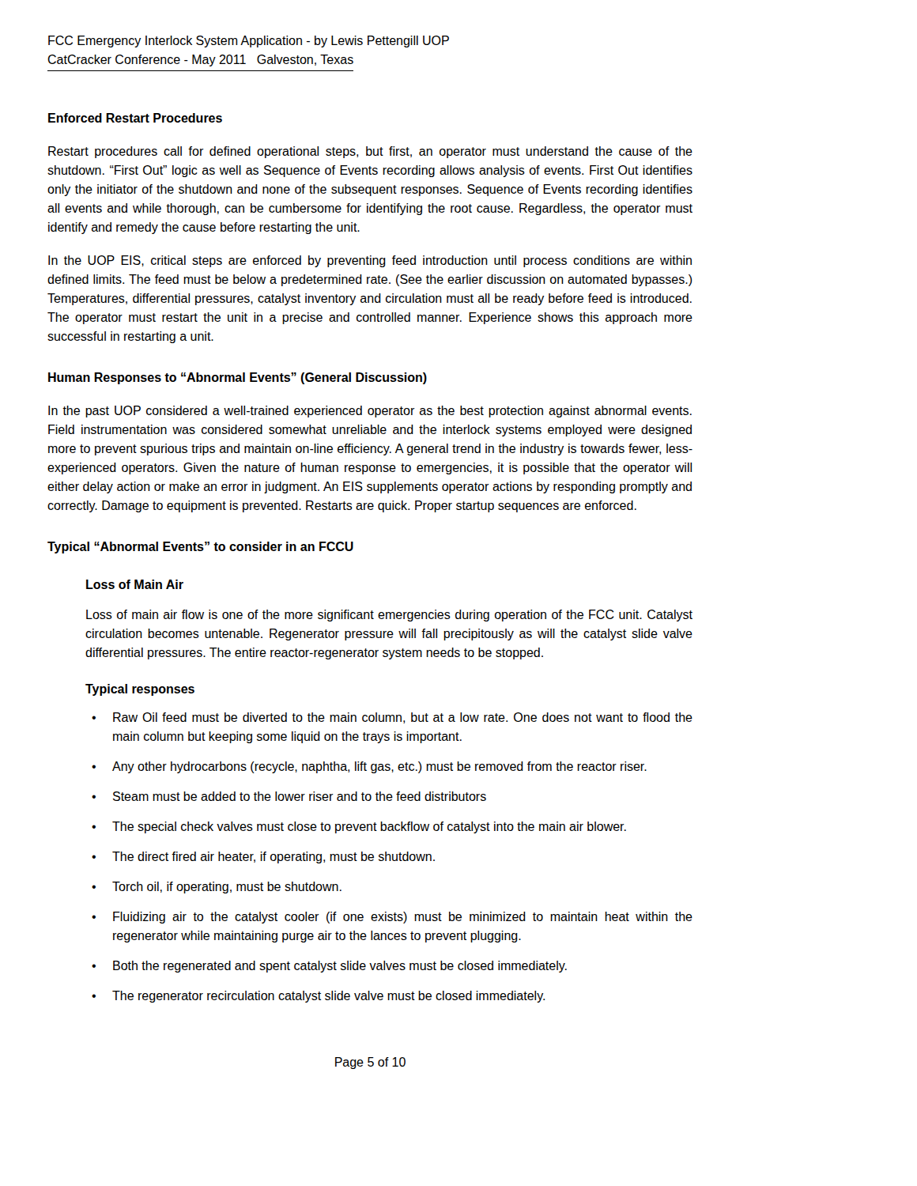FCC Emergency Interlock System Application - by Lewis Pettengill UOP
CatCracker Conference - May 2011 Galveston, Texas
Enforced Restart Procedures
Restart procedures call for defined operational steps, but first, an operator must understand the cause of the shutdown. “First Out” logic as well as Sequence of Events recording allows analysis of events. First Out identifies only the initiator of the shutdown and none of the subsequent responses. Sequence of Events recording identifies all events and while thorough, can be cumbersome for identifying the root cause. Regardless, the operator must identify and remedy the cause before restarting the unit.
In the UOP EIS, critical steps are enforced by preventing feed introduction until process conditions are within defined limits. The feed must be below a predetermined rate. (See the earlier discussion on automated bypasses.) Temperatures, differential pressures, catalyst inventory and circulation must all be ready before feed is introduced. The operator must restart the unit in a precise and controlled manner. Experience shows this approach more successful in restarting a unit.
Human Responses to “Abnormal Events” (General Discussion)
In the past UOP considered a well-trained experienced operator as the best protection against abnormal events. Field instrumentation was considered somewhat unreliable and the interlock systems employed were designed more to prevent spurious trips and maintain on-line efficiency. A general trend in the industry is towards fewer, less-experienced operators. Given the nature of human response to emergencies, it is possible that the operator will either delay action or make an error in judgment. An EIS supplements operator actions by responding promptly and correctly. Damage to equipment is prevented. Restarts are quick. Proper startup sequences are enforced.
Typical “Abnormal Events” to consider in an FCCU
Loss of Main Air
Loss of main air flow is one of the more significant emergencies during operation of the FCC unit. Catalyst circulation becomes untenable. Regenerator pressure will fall precipitously as will the catalyst slide valve differential pressures. The entire reactor-regenerator system needs to be stopped.
Typical responses
Raw Oil feed must be diverted to the main column, but at a low rate. One does not want to flood the main column but keeping some liquid on the trays is important.
Any other hydrocarbons (recycle, naphtha, lift gas, etc.) must be removed from the reactor riser.
Steam must be added to the lower riser and to the feed distributors
The special check valves must close to prevent backflow of catalyst into the main air blower.
The direct fired air heater, if operating, must be shutdown.
Torch oil, if operating, must be shutdown.
Fluidizing air to the catalyst cooler (if one exists) must be minimized to maintain heat within the regenerator while maintaining purge air to the lances to prevent plugging.
Both the regenerated and spent catalyst slide valves must be closed immediately.
The regenerator recirculation catalyst slide valve must be closed immediately.
Page 5 of 10